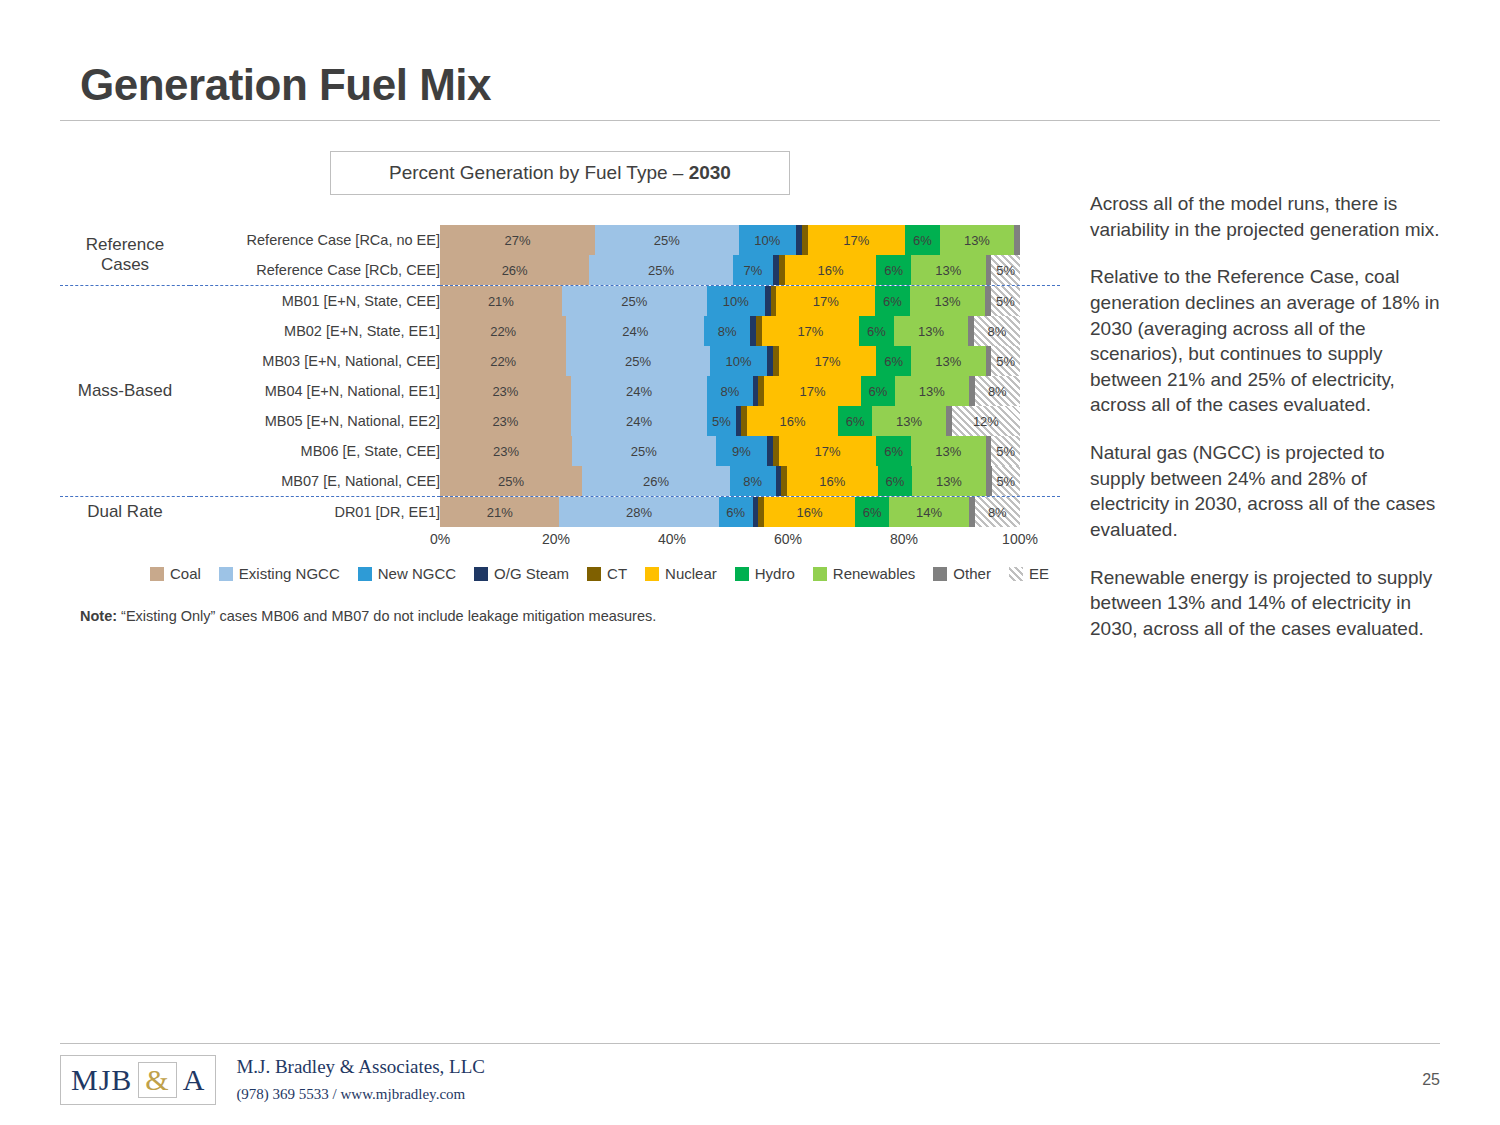Generation Fuel Mix
Percent Generation by Fuel Type – 2030
| Reference Cases | Reference Case [RCa, no EE] | 27% 25% 10% 17% 6% 13% |
| Reference Case [RCb, CEE] | 26% 25% 7% 16% 6% 13% 5% |
| Mass-Based | MB01 [E+N, State, CEE] | 21% 25% 10% 17% 6% 13% 5% |
| MB02 [E+N, State, EE1] | 22% 24% 8% 17% 6% 13% 8% |
| MB03 [E+N, National, CEE] | 22% 25% 10% 17% 6% 13% 5% |
| MB04 [E+N, National, EE1] | 23% 24% 8% 17% 6% 13% 8% |
| MB05 [E+N, National, EE2] | 23% 24% 5% 16% 6% 13% 12% |
| MB06 [E, State, CEE] | 23% 25% 9% 17% 6% 13% 5% |
| MB07 [E, National, CEE] | 25% 26% 8% 16% 6% 13% 5% |
| Dual Rate | DR01 [DR, EE1] | 21% 28% 6% 16% 6% 14% 8% |
0% 20% 40% 60% 80% 100%
Coal
Existing NGCC
New NGCC
O/G Steam
CT
Nuclear
Hydro
Renewables
Other
EE
Note: “Existing Only” cases MB06 and MB07 do not include leakage mitigation measures.
Across all of the model runs, there is variability in the projected generation mix.
Relative to the Reference Case, coal generation declines an average of 18% in 2030 (averaging across all of the scenarios), but continues to supply between 21% and 25% of electricity, across all of the cases evaluated.
Natural gas (NGCC) is projected to supply between 24% and 28% of electricity in 2030, across all of the cases evaluated.
Renewable energy is projected to supply between 13% and 14% of electricity in 2030, across all of the cases evaluated.
MJB&A
M.J. Bradley & Associates, LLC
(978) 369 5533 / www.mjbradley.com
25